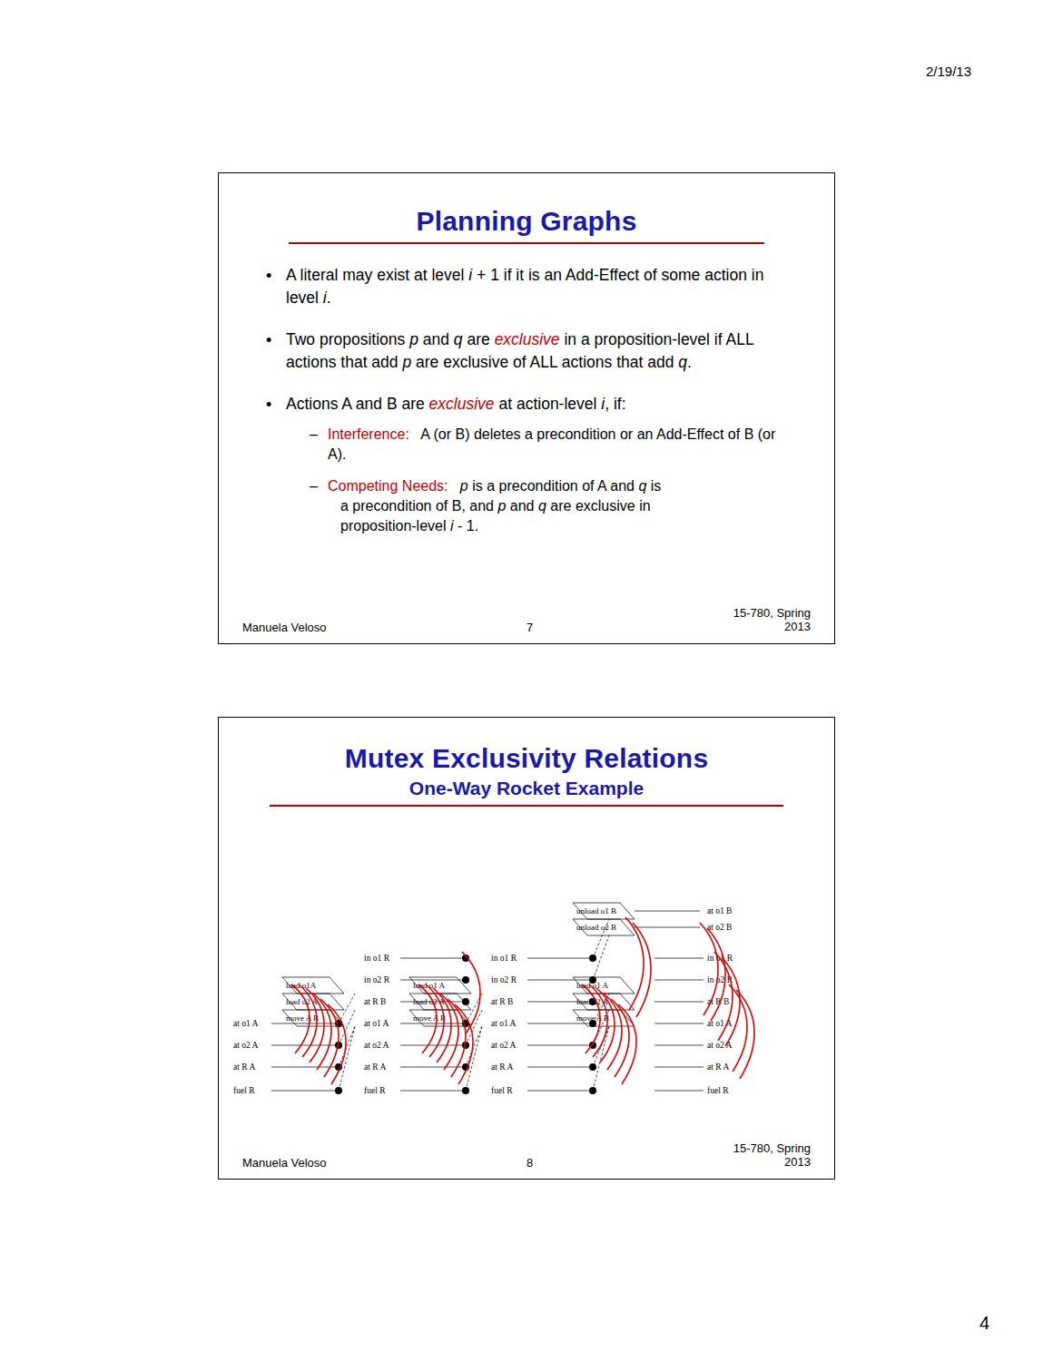2/19/13
Planning Graphs
A literal may exist at level i + 1 if it is an Add-Effect of some action in level i.
Two propositions p and q are exclusive in a proposition-level if ALL actions that add p are exclusive of ALL actions that add q.
Actions A and B are exclusive at action-level i, if:
Interference: A (or B) deletes a precondition or an Add-Effect of B (or A).
Competing Needs: p is a precondition of A and q is
a precondition of B, and p and q are exclusive in
proposition-level i - 1.
Manuela Veloso
7
15-780, Spring
2013
Mutex Exclusivity Relations
One-Way Rocket Example
at o1 A at o2 A at R A fuel R load o1A load o2 A move A B in o1 R in o2 R at R B at o1 A at o2 A at R A fuel R load o1 A load o2 A move A B in o1 R in o2 R at R B at o1 A at o2 A at R A fuel R unload o1 B unload o2 B load o1 A load o2 A move A B at o1 B at o2 B in o1 R in o2 R at R B at o1 A at o2 A at R A fuel R
Manuela Veloso
8
15-780, Spring
2013
4